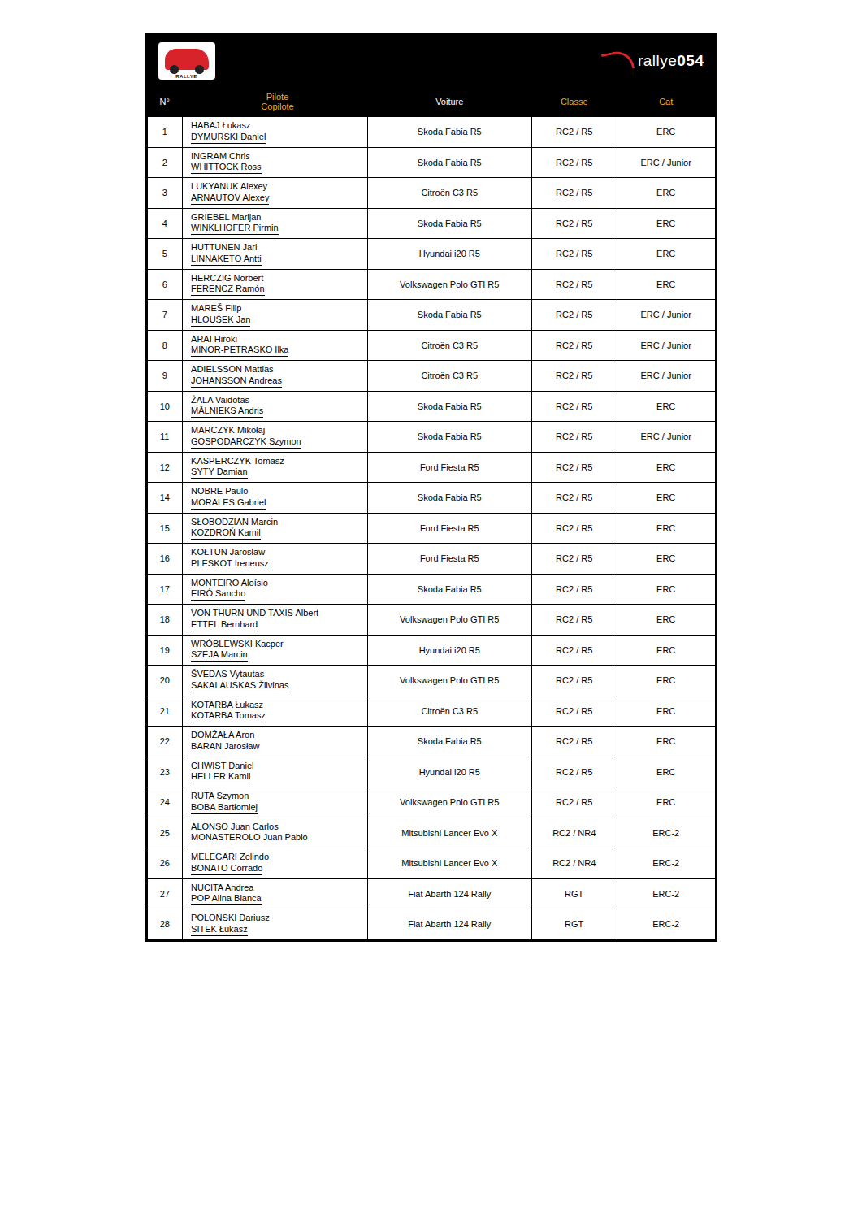RALLYE
rallye054
| N° | Pilote Copilote | Voiture | Classe | Cat |
| --- | --- | --- | --- | --- |
| 1 | HABAJ Łukasz DYMURSKI Daniel | Skoda Fabia R5 | RC2 / R5 | ERC |
| 2 | INGRAM Chris WHITTOCK Ross | Skoda Fabia R5 | RC2 / R5 | ERC / Junior |
| 3 | LUKYANUK Alexey ARNAUTOV Alexey | Citroën C3 R5 | RC2 / R5 | ERC |
| 4 | GRIEBEL Marijan WINKLHOFER Pirmin | Skoda Fabia R5 | RC2 / R5 | ERC |
| 5 | HUTTUNEN Jari LINNAKETO Antti | Hyundai i20 R5 | RC2 / R5 | ERC |
| 6 | HERCZIG Norbert FERENCZ Ramón | Volkswagen Polo GTI R5 | RC2 / R5 | ERC |
| 7 | MAREŠ Filip HLOUŠEK Jan | Skoda Fabia R5 | RC2 / R5 | ERC / Junior |
| 8 | ARAI Hiroki MINOR-PETRASKO Ilka | Citroën C3 R5 | RC2 / R5 | ERC / Junior |
| 9 | ADIELSSON Mattias JOHANSSON Andreas | Citroën C3 R5 | RC2 / R5 | ERC / Junior |
| 10 | ŽALA Vaidotas MĀLNIEKS Andris | Skoda Fabia R5 | RC2 / R5 | ERC |
| 11 | MARCZYK Mikołaj GOSPODARCZYK Szymon | Skoda Fabia R5 | RC2 / R5 | ERC / Junior |
| 12 | KASPERCZYK Tomasz SYTY Damian | Ford Fiesta R5 | RC2 / R5 | ERC |
| 14 | NOBRE Paulo MORALES Gabriel | Skoda Fabia R5 | RC2 / R5 | ERC |
| 15 | SŁOBODZIAN Marcin KOZDROŃ Kamil | Ford Fiesta R5 | RC2 / R5 | ERC |
| 16 | KOŁTUN Jarosław PLESKOT Ireneusz | Ford Fiesta R5 | RC2 / R5 | ERC |
| 17 | MONTEIRO Aloísio EIRÓ Sancho | Skoda Fabia R5 | RC2 / R5 | ERC |
| 18 | VON THURN UND TAXIS Albert ETTEL Bernhard | Volkswagen Polo GTI R5 | RC2 / R5 | ERC |
| 19 | WRÓBLEWSKI Kacper SZEJA Marcin | Hyundai i20 R5 | RC2 / R5 | ERC |
| 20 | ŠVEDAS Vytautas SAKALAUSKAS Žilvinas | Volkswagen Polo GTI R5 | RC2 / R5 | ERC |
| 21 | KOTARBA Łukasz KOTARBA Tomasz | Citroën C3 R5 | RC2 / R5 | ERC |
| 22 | DOMŻAŁA Aron BARAN Jarosław | Skoda Fabia R5 | RC2 / R5 | ERC |
| 23 | CHWIST Daniel HELLER Kamil | Hyundai i20 R5 | RC2 / R5 | ERC |
| 24 | RUTA Szymon BOBA Bartłomiej | Volkswagen Polo GTI R5 | RC2 / R5 | ERC |
| 25 | ALONSO Juan Carlos MONASTEROLO Juan Pablo | Mitsubishi Lancer Evo X | RC2 / NR4 | ERC-2 |
| 26 | MELEGARI Zelindo BONATO Corrado | Mitsubishi Lancer Evo X | RC2 / NR4 | ERC-2 |
| 27 | NUCITA Andrea POP Alina Bianca | Fiat Abarth 124 Rally | RGT | ERC-2 |
| 28 | POLOŃSKI Dariusz SITEK Łukasz | Fiat Abarth 124 Rally | RGT | ERC-2 |